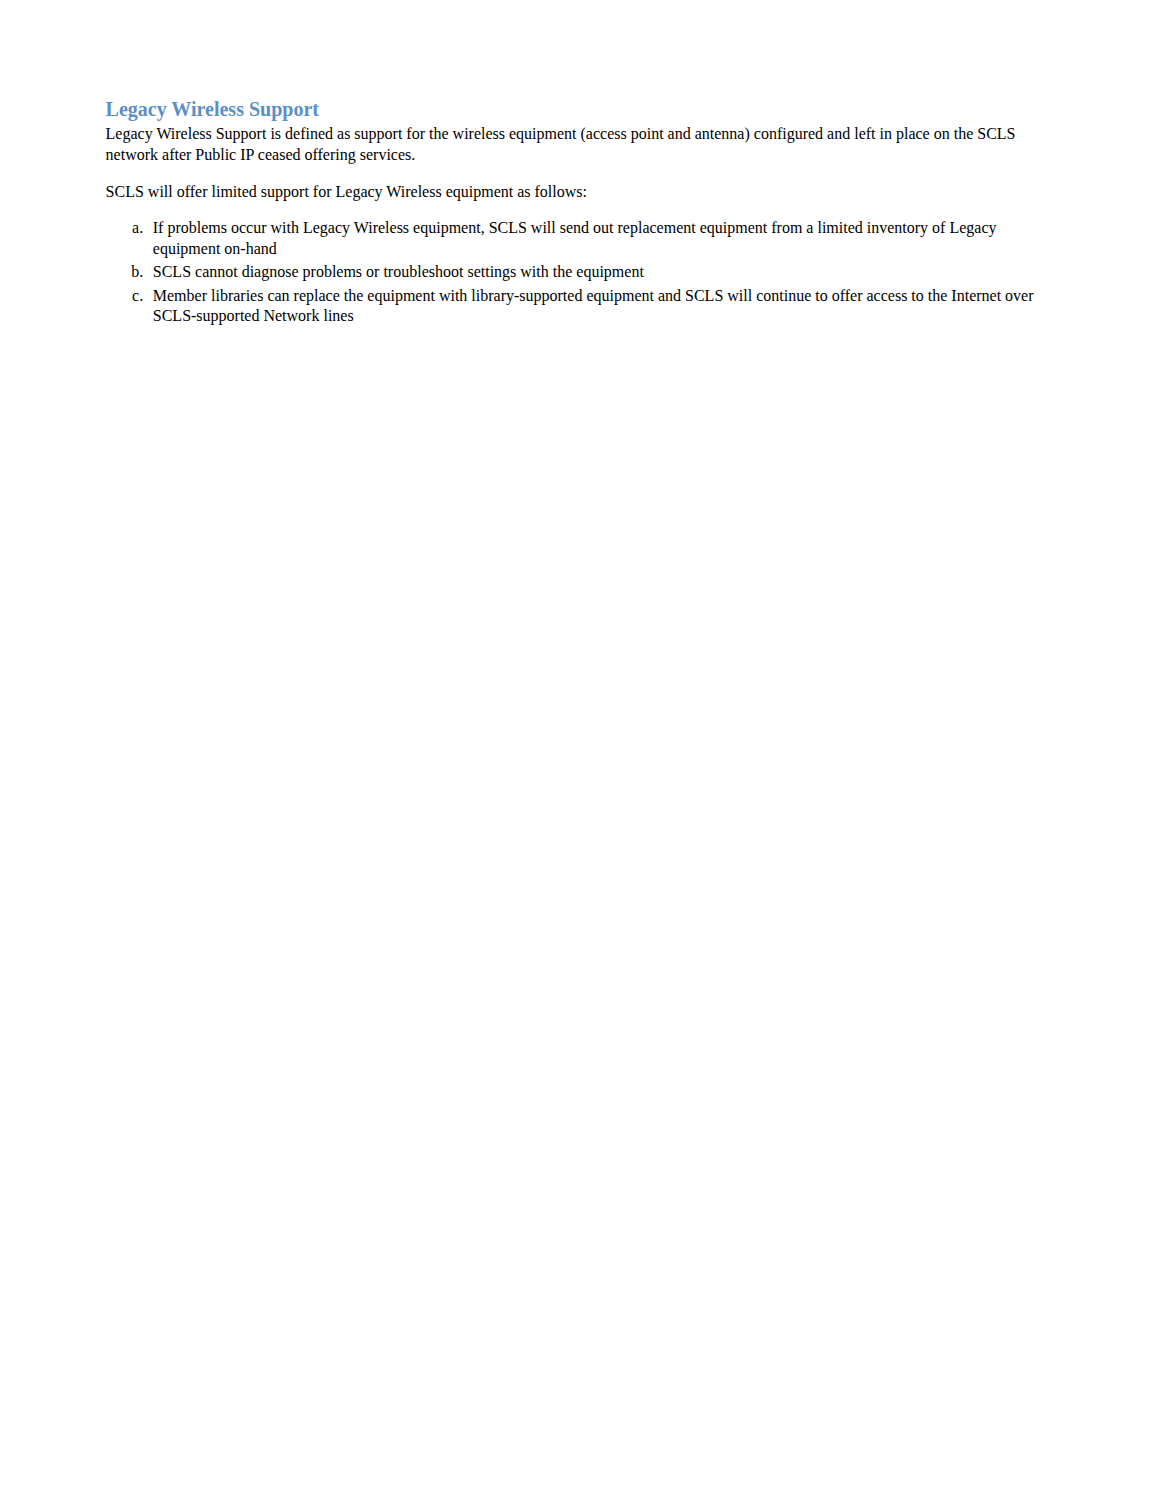Legacy Wireless Support
Legacy Wireless Support is defined as support for the wireless equipment (access point and antenna) configured and left in place on the SCLS network after Public IP ceased offering services.
SCLS will offer limited support for Legacy Wireless equipment as follows:
If problems occur with Legacy Wireless equipment, SCLS will send out replacement equipment from a limited inventory of Legacy equipment on-hand
SCLS cannot diagnose problems or troubleshoot settings with the equipment
Member libraries can replace the equipment with library-supported equipment and SCLS will continue to offer access to the Internet over SCLS-supported Network lines